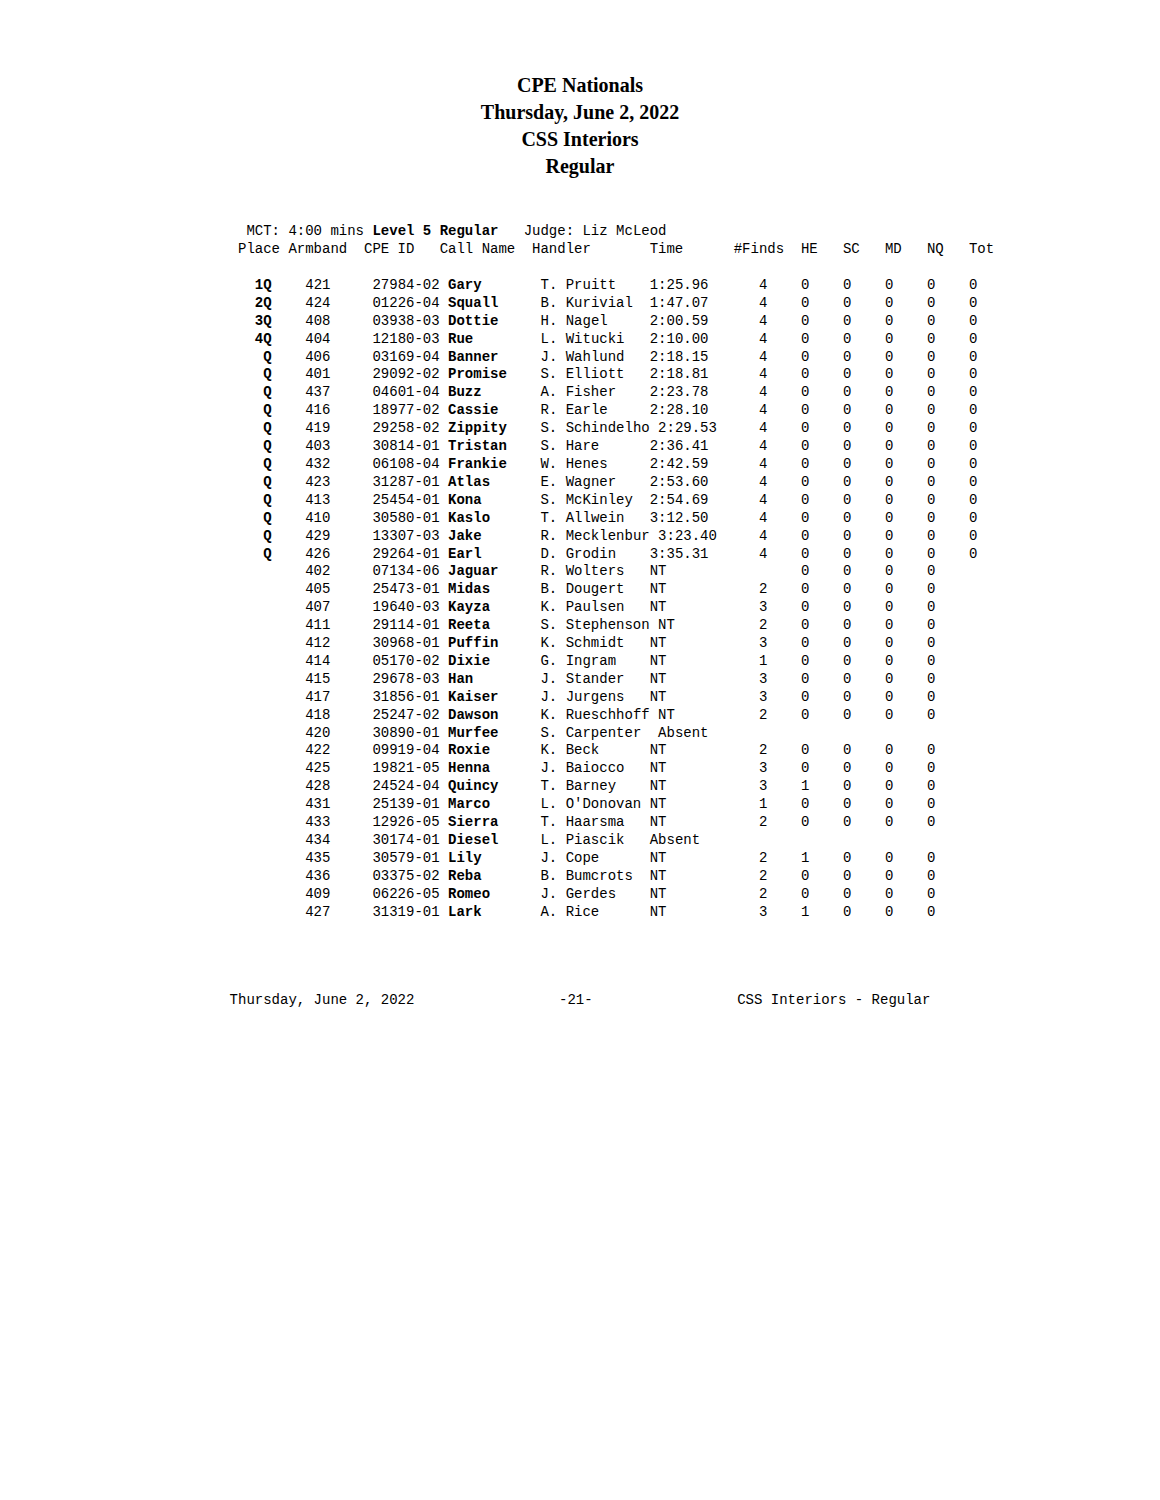CPE Nationals Thursday, June 2, 2022 CSS Interiors Regular
MCT: 4:00 mins Level 5 Regular Judge: Liz McLeod Place Armband CPE ID Call Name Handler Time #Finds HE SC MD NQ Tot 1Q 421 27984-02 Gary T. Pruitt 1:25.96 4 0 0 0 0 0 2Q 424 01226-04 Squall B. Kurivial 1:47.07 4 0 0 0 0 0 3Q 408 03938-03 Dottie H. Nagel 2:00.59 4 0 0 0 0 0 4Q 404 12180-03 Rue L. Witucki 2:10.00 4 0 0 0 0 0 Q 406 03169-04 Banner J. Wahlund 2:18.15 4 0 0 0 0 0 Q 401 29092-02 Promise S. Elliott 2:18.81 4 0 0 0 0 0 Q 437 04601-04 Buzz A. Fisher 2:23.78 4 0 0 0 0 0 Q 416 18977-02 Cassie R. Earle 2:28.10 4 0 0 0 0 0 Q 419 29258-02 Zippity S. Schindelho 2:29.53 4 0 0 0 0 0 Q 403 30814-01 Tristan S. Hare 2:36.41 4 0 0 0 0 0 Q 432 06108-04 Frankie W. Henes 2:42.59 4 0 0 0 0 0 Q 423 31287-01 Atlas E. Wagner 2:53.60 4 0 0 0 0 0 Q 413 25454-01 Kona S. McKinley 2:54.69 4 0 0 0 0 0 Q 410 30580-01 Kaslo T. Allwein 3:12.50 4 0 0 0 0 0 Q 429 13307-03 Jake R. Mecklenbur 3:23.40 4 0 0 0 0 0 Q 426 29264-01 Earl D. Grodin 3:35.31 4 0 0 0 0 0 402 07134-06 Jaguar R. Wolters NT 0 0 0 0 405 25473-01 Midas B. Dougert NT 2 0 0 0 0 407 19640-03 Kayza K. Paulsen NT 3 0 0 0 0 411 29114-01 Reeta S. Stephenson NT 2 0 0 0 0 412 30968-01 Puffin K. Schmidt NT 3 0 0 0 0 414 05170-02 Dixie G. Ingram NT 1 0 0 0 0 415 29678-03 Han J. Stander NT 3 0 0 0 0 417 31856-01 Kaiser J. Jurgens NT 3 0 0 0 0 418 25247-02 Dawson K. Rueschhoff NT 2 0 0 0 0 420 30890-01 Murfee S. Carpenter Absent 422 09919-04 Roxie K. Beck NT 2 0 0 0 0 425 19821-05 Henna J. Baiocco NT 3 0 0 0 0 428 24524-04 Quincy T. Barney NT 3 1 0 0 0 431 25139-01 Marco L. O'Donovan NT 1 0 0 0 0 433 12926-05 Sierra T. Haarsma NT 2 0 0 0 0 434 30174-01 Diesel L. Piascik Absent 435 30579-01 Lily J. Cope NT 2 1 0 0 0 436 03375-02 Reba B. Bumcrots NT 2 0 0 0 0 409 06226-05 Romeo J. Gerdes NT 2 0 0 0 0 427 31319-01 Lark A. Rice NT 3 1 0 0 0
Thursday, June 2, 2022 -21- CSS Interiors - Regular